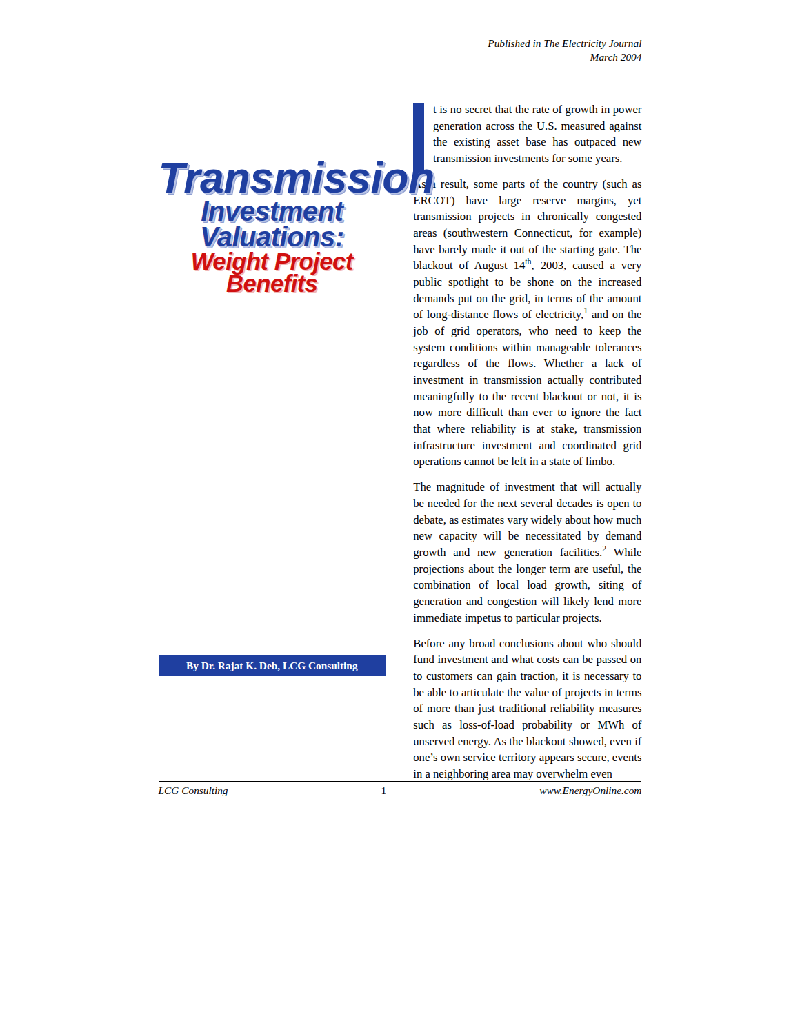Published in The Electricity Journal
March 2004
Transmission Investment Valuations: Weight Project Benefits
By Dr. Rajat K. Deb, LCG Consulting
t is no secret that the rate of growth in power generation across the U.S. measured against the existing asset base has outpaced new transmission investments for some years.
As a result, some parts of the country (such as ERCOT) have large reserve margins, yet transmission projects in chronically congested areas (southwestern Connecticut, for example) have barely made it out of the starting gate. The blackout of August 14th, 2003, caused a very public spotlight to be shone on the increased demands put on the grid, in terms of the amount of long-distance flows of electricity,1 and on the job of grid operators, who need to keep the system conditions within manageable tolerances regardless of the flows. Whether a lack of investment in transmission actually contributed meaningfully to the recent blackout or not, it is now more difficult than ever to ignore the fact that where reliability is at stake, transmission infrastructure investment and coordinated grid operations cannot be left in a state of limbo.
The magnitude of investment that will actually be needed for the next several decades is open to debate, as estimates vary widely about how much new capacity will be necessitated by demand growth and new generation facilities.2 While projections about the longer term are useful, the combination of local load growth, siting of generation and congestion will likely lend more immediate impetus to particular projects.
Before any broad conclusions about who should fund investment and what costs can be passed on to customers can gain traction, it is necessary to be able to articulate the value of projects in terms of more than just traditional reliability measures such as loss-of-load probability or MWh of unserved energy. As the blackout showed, even if one’s own service territory appears secure, events in a neighboring area may overwhelm even
LCG Consulting 1 www.EnergyOnline.com